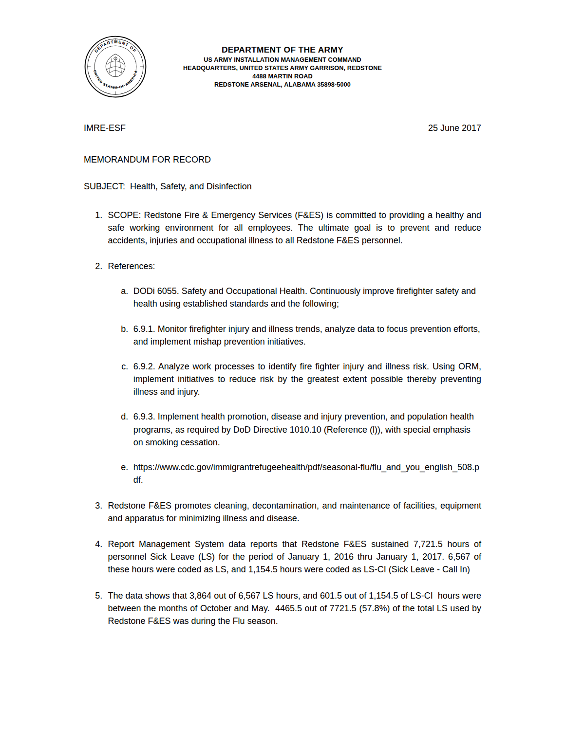DEPARTMENT OF UNITED STATES OF AMERICA
DEPARTMENT OF THE ARMY
US ARMY INSTALLATION MANAGEMENT COMMAND
HEADQUARTERS, UNITED STATES ARMY GARRISON, REDSTONE
4488 MARTIN ROAD
REDSTONE ARSENAL, ALABAMA 35898-5000
IMRE-ESF 25 June 2017
MEMORANDUM FOR RECORD
SUBJECT: Health, Safety, and Disinfection
SCOPE: Redstone Fire & Emergency Services (F&ES) is committed to providing a healthy and safe working environment for all employees. The ultimate goal is to prevent and reduce accidents, injuries and occupational illness to all Redstone F&ES personnel.
References:
DODi 6055. Safety and Occupational Health. Continuously improve firefighter safety and health using established standards and the following;
6.9.1. Monitor firefighter injury and illness trends, analyze data to focus prevention efforts, and implement mishap prevention initiatives.
6.9.2. Analyze work processes to identify fire fighter injury and illness risk. Using ORM, implement initiatives to reduce risk by the greatest extent possible thereby preventing illness and injury.
6.9.3. Implement health promotion, disease and injury prevention, and population health programs, as required by DoD Directive 1010.10 (Reference (l)), with special emphasis on smoking cessation.
https://www.cdc.gov/immigrantrefugeehealth/pdf/seasonal-flu/flu_and_you_english_508.pdf.
Redstone F&ES promotes cleaning, decontamination, and maintenance of facilities, equipment and apparatus for minimizing illness and disease.
Report Management System data reports that Redstone F&ES sustained 7,721.5 hours of personnel Sick Leave (LS) for the period of January 1, 2016 thru January 1, 2017. 6,567 of these hours were coded as LS, and 1,154.5 hours were coded as LS-CI (Sick Leave - Call In)
The data shows that 3,864 out of 6,567 LS hours, and 601.5 out of 1,154.5 of LS-CI hours were between the months of October and May. 4465.5 out of 7721.5 (57.8%) of the total LS used by Redstone F&ES was during the Flu season.